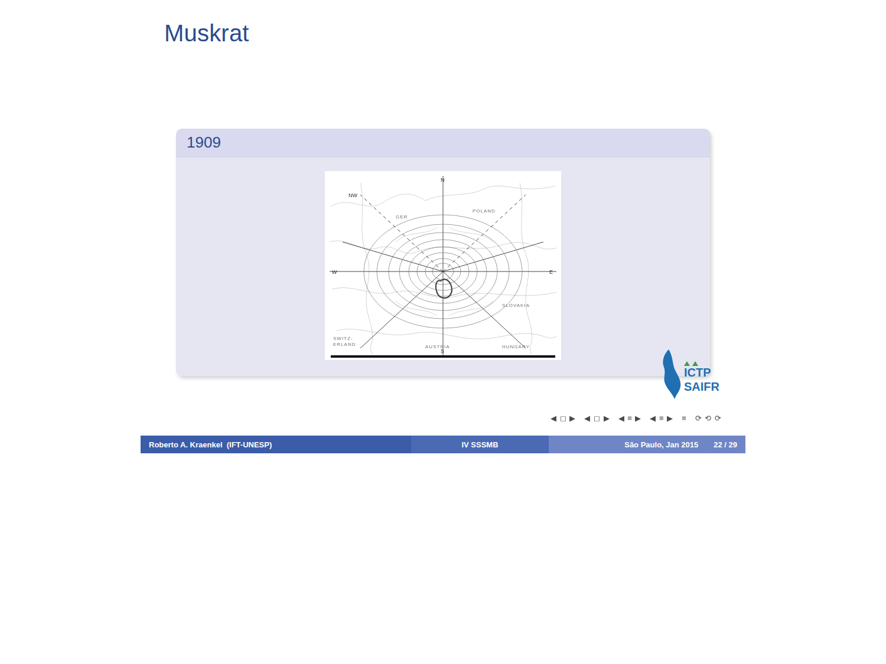Muskrat
1909
N S W E NW POLAND SLOVAKIA AUSTRIA HUNGARY SWITZ- ERLAND GER
ICTP SAIFR
◀ ◻ ▶ ◀ ◻ ▶ ◀ ≡ ▶ ◀ ≡ ▶ ≡ ⟳ ⟲ ⟳
Roberto A. Kraenkel (IFT-UNESP)
IV SSSMB
São Paulo, Jan 2015 22 / 29